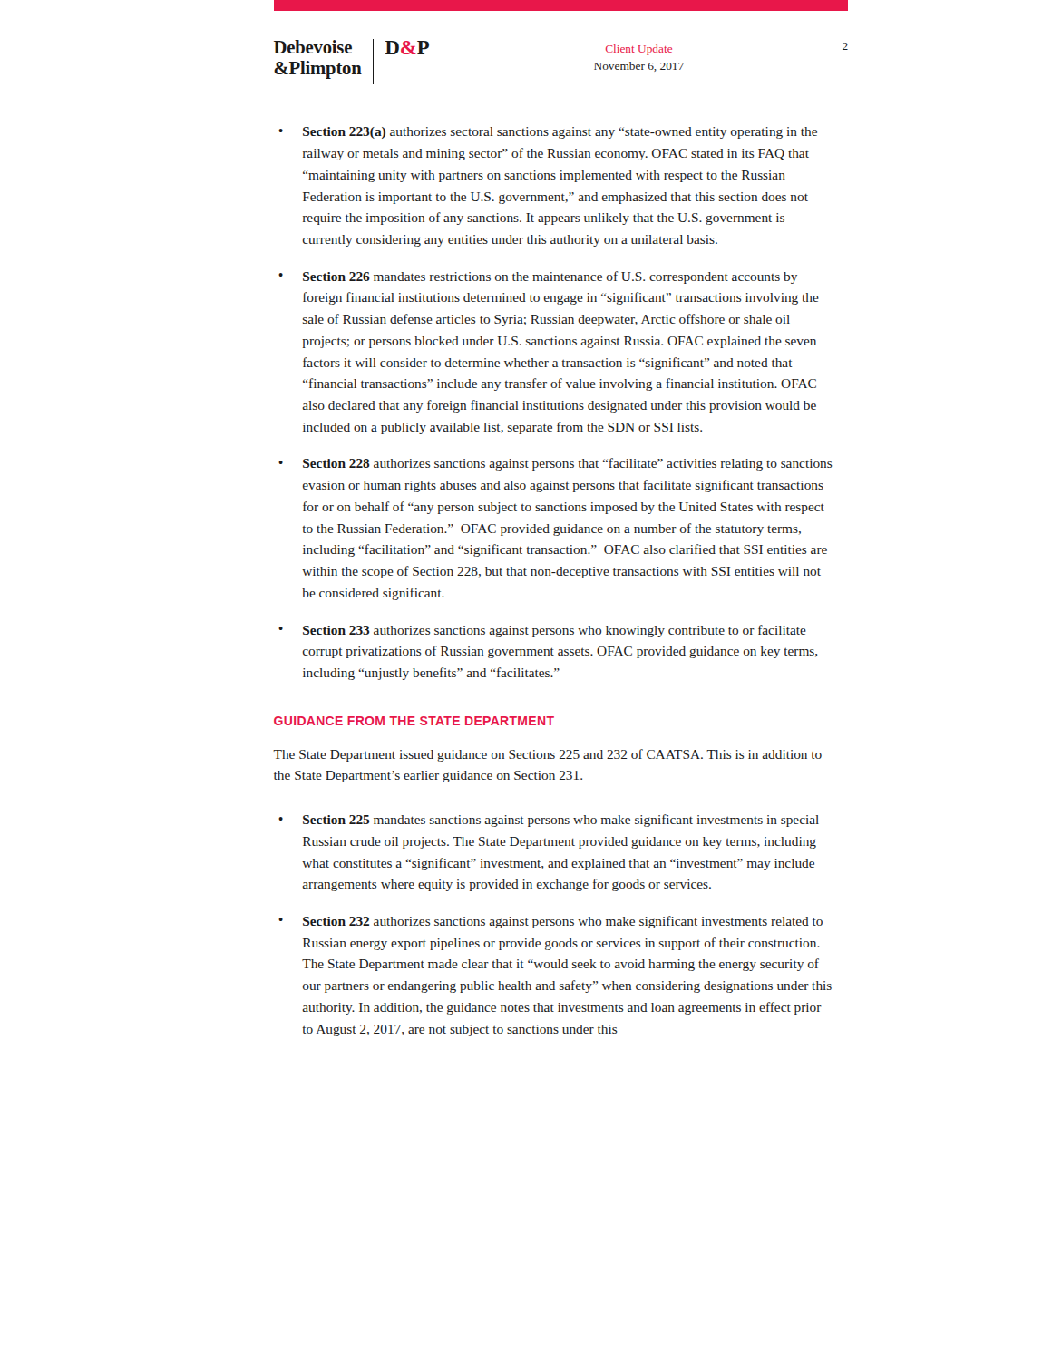Debevoise
&Plimpton
D&P
Client Update
November 6, 2017
2
Section 223(a) authorizes sectoral sanctions against any “state-owned entity operating in the railway or metals and mining sector” of the Russian economy. OFAC stated in its FAQ that “maintaining unity with partners on sanctions implemented with respect to the Russian Federation is important to the U.S. government,” and emphasized that this section does not require the imposition of any sanctions. It appears unlikely that the U.S. government is currently considering any entities under this authority on a unilateral basis.
Section 226 mandates restrictions on the maintenance of U.S. correspondent accounts by foreign financial institutions determined to engage in “significant” transactions involving the sale of Russian defense articles to Syria; Russian deepwater, Arctic offshore or shale oil projects; or persons blocked under U.S. sanctions against Russia. OFAC explained the seven factors it will consider to determine whether a transaction is “significant” and noted that “financial transactions” include any transfer of value involving a financial institution. OFAC also declared that any foreign financial institutions designated under this provision would be included on a publicly available list, separate from the SDN or SSI lists.
Section 228 authorizes sanctions against persons that “facilitate” activities relating to sanctions evasion or human rights abuses and also against persons that facilitate significant transactions for or on behalf of “any person subject to sanctions imposed by the United States with respect to the Russian Federation.” OFAC provided guidance on a number of the statutory terms, including “facilitation” and “significant transaction.” OFAC also clarified that SSI entities are within the scope of Section 228, but that non-deceptive transactions with SSI entities will not be considered significant.
Section 233 authorizes sanctions against persons who knowingly contribute to or facilitate corrupt privatizations of Russian government assets. OFAC provided guidance on key terms, including “unjustly benefits” and “facilitates.”
Guidance from the State Department
The State Department issued guidance on Sections 225 and 232 of CAATSA. This is in addition to the State Department’s earlier guidance on Section 231.
Section 225 mandates sanctions against persons who make significant investments in special Russian crude oil projects. The State Department provided guidance on key terms, including what constitutes a “significant” investment, and explained that an “investment” may include arrangements where equity is provided in exchange for goods or services.
Section 232 authorizes sanctions against persons who make significant investments related to Russian energy export pipelines or provide goods or services in support of their construction. The State Department made clear that it “would seek to avoid harming the energy security of our partners or endangering public health and safety” when considering designations under this authority. In addition, the guidance notes that investments and loan agreements in effect prior to August 2, 2017, are not subject to sanctions under this